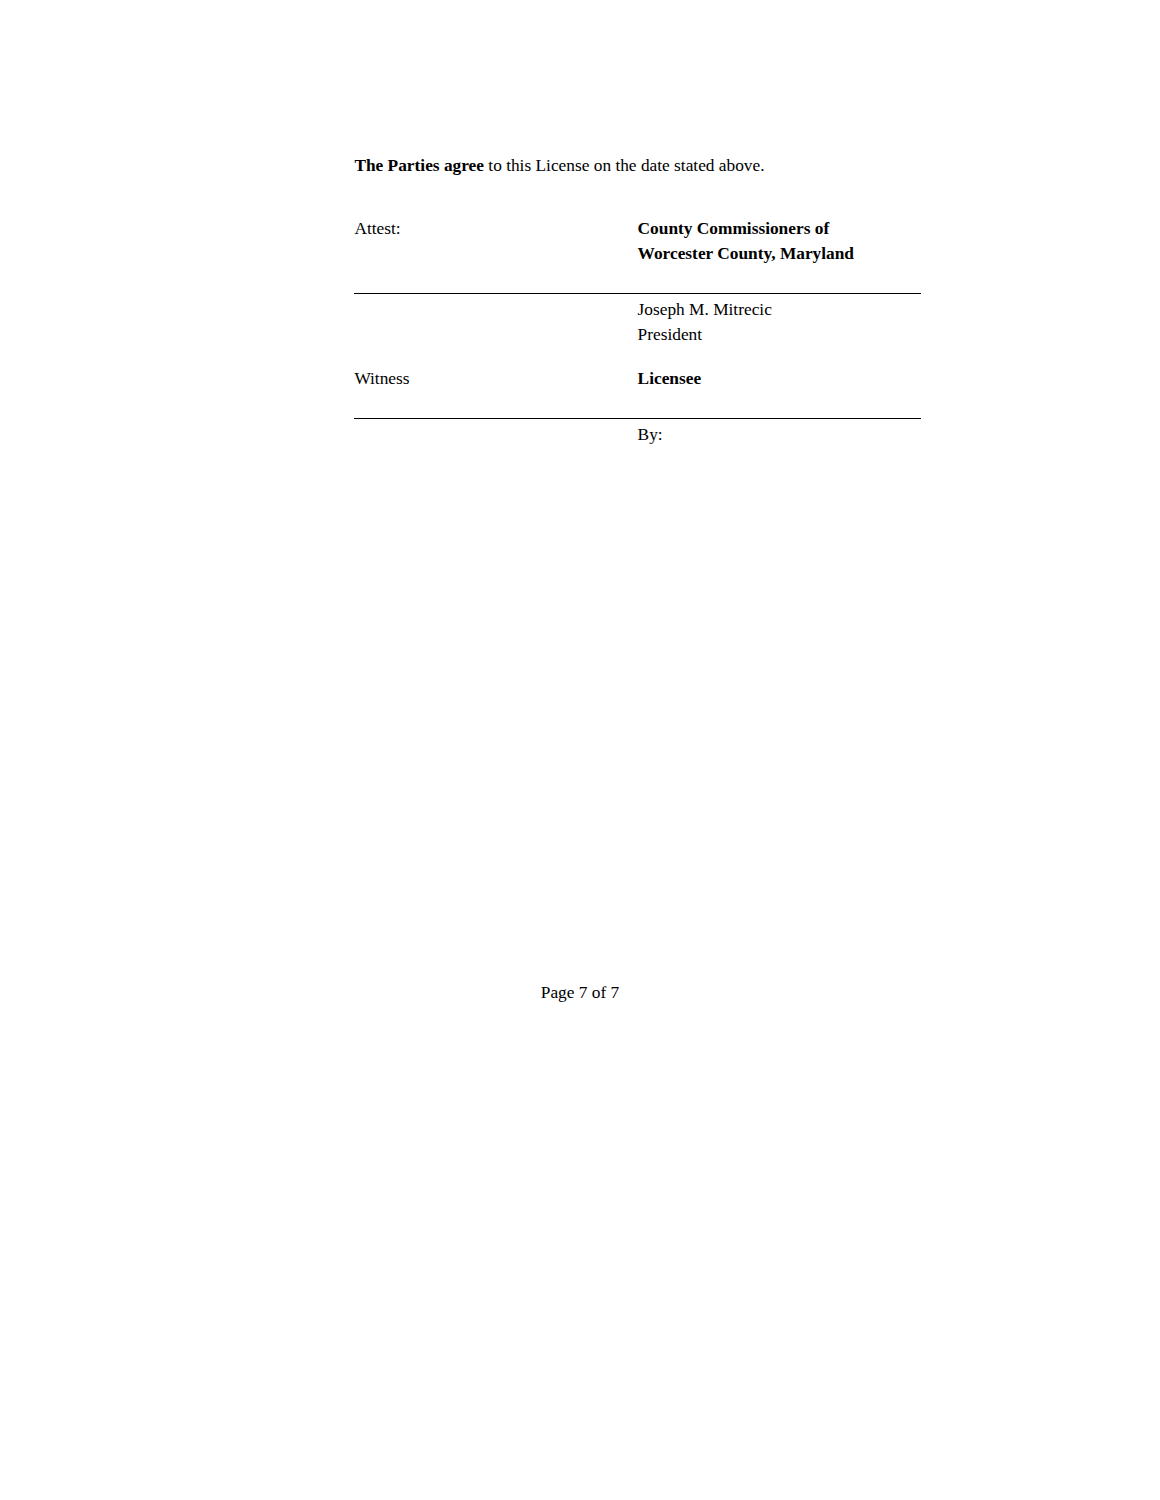The Parties agree to this License on the date stated above.
| Attest: | County Commissioners of Worcester County, Maryland |
| | Joseph M. Mitrecic President |
| Witness | Licensee |
| | By: |
Page 7 of 7